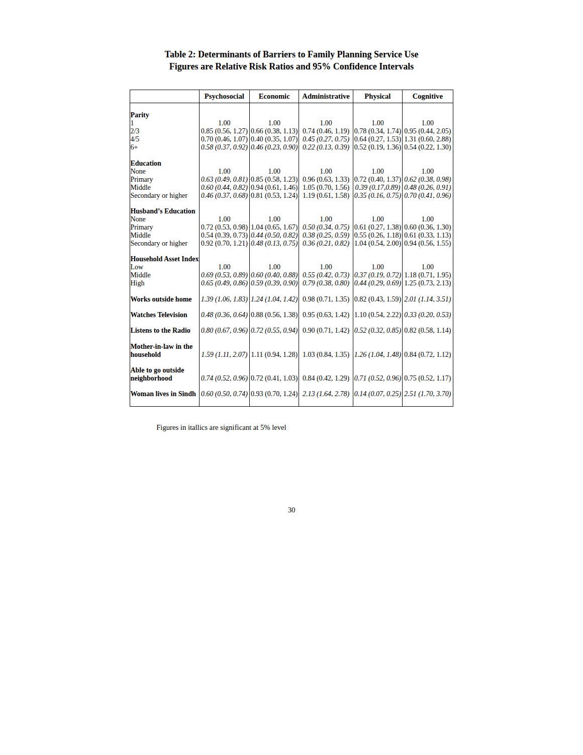Table 2: Determinants of Barriers to Family Planning Service Use
Figures are Relative Risk Ratios and 95% Confidence Intervals
| | Psychosocial | Economic | Administrative | Physical | Cognitive |
| --- | --- | --- | --- | --- | --- |
| Parity | | | | | |
| 1 | 1.00 | 1.00 | 1.00 | 1.00 | 1.00 |
| 2/3 | 0.85 (0.56, 1.27) | 0.66 (0.38, 1.13) | 0.74 (0.46, 1.19) | 0.78 (0.34, 1.74) | 0.95 (0.44, 2.05) |
| 4/5 | 0.70 (0.46, 1.07) | 0.40 (0.35, 1.07) | 0.45 (0.27, 0.75) | 0.64 (0.27, 1.53) | 1.31 (0.60, 2.88) |
| 6+ | 0.58 (0.37, 0.92) | 0.46 (0.23, 0.90) | 0.22 (0.13, 0.39) | 0.52 (0.19, 1.36) | 0.54 (0.22, 1.30) |
| Education | | | | | |
| None | 1.00 | 1.00 | 1.00 | 1.00 | 1.00 |
| Primary | 0.63 (0.49, 0.81) | 0.85 (0.58, 1.23) | 0.96 (0.63, 1.33) | 0.72 (0.40, 1.37) | 0.62 (0.38, 0.98) |
| Middle | 0.60 (0.44, 0.82) | 0.94 (0.61, 1.46) | 1.05 (0.70, 1.56) | 0.39 (0.17,0.89) | 0.48 (0.26, 0.91) |
| Secondary or higher | 0.46 (0.37, 0.68) | 0.81 (0.53, 1.24) | 1.19 (0.61, 1.58) | 0.35 (0.16, 0.75) | 0.70 (0.41, 0.96) |
| Husband’s Education | | | | | |
| None | 1.00 | 1.00 | 1.00 | 1.00 | 1.00 |
| Primary | 0.72 (0.53, 0.98) | 1.04 (0.65, 1.67) | 0.50 (0.34, 0.75) | 0.61 (0.27, 1.38) | 0.60 (0.36, 1.30) |
| Middle | 0.54 (0.39, 0.73) | 0.44 (0.50, 0.82) | 0.38 (0.25, 0.59) | 0.55 (0.26, 1.18) | 0.61 (0.33, 1.13) |
| Secondary or higher | 0.92 (0.70, 1.21) | 0.48 (0.13, 0.75) | 0.36 (0.21, 0.82) | 1.04 (0.54, 2.00) | 0.94 (0.56, 1.55) |
| Household Asset Index | | | | | |
| Low | 1.00 | 1.00 | 1.00 | 1.00 | 1.00 |
| Middle | 0.69 (0.53, 0.89) | 0.60 (0.40, 0.88) | 0.55 (0.42, 0.73) | 0.37 (0.19, 0.72) | 1.18 (0.71, 1.95) |
| High | 0.65 (0.49, 0.86) | 0.59 (0.39, 0.90) | 0.79 (0.38, 0.80) | 0.44 (0.29, 0.69) | 1.25 (0.73, 2.13) |
| Works outside home | 1.39 (1.06, 1.83) | 1.24 (1.04, 1.42) | 0.98 (0.71, 1.35) | 0.82 (0.43, 1.59) | 2.01 (1.14, 3.51) |
| Watches Television | 0.48 (0.36, 0.64) | 0.88 (0.56, 1.38) | 0.95 (0.63, 1.42) | 1.10 (0.54, 2.22) | 0.33 (0.20, 0.53) |
| Listens to the Radio | 0.80 (0.67, 0.96) | 0.72 (0.55, 0.94) | 0.90 (0.71, 1.42) | 0.52 (0.32, 0.85) | 0.82 (0.58, 1.14) |
| Mother-in-law in the household | 1.59 (1.11, 2.07) | 1.11 (0.94, 1.28) | 1.03 (0.84, 1.35) | 1.26 (1.04, 1.48) | 0.84 (0.72, 1.12) |
| Able to go outside neighborhood | 0.74 (0.52, 0.96) | 0.72 (0.41, 1.03) | 0.84 (0.42, 1.29) | 0.71 (0.52, 0.96) | 0.75 (0.52, 1.17) |
| Woman lives in Sindh | 0.60 (0.50, 0.74) | 0.93 (0.70, 1.24) | 2.13 (1.64, 2.78) | 0.14 (0.07, 0.25) | 2.51 (1.70, 3.70) |
Figures in itallics are significant at 5% level
30